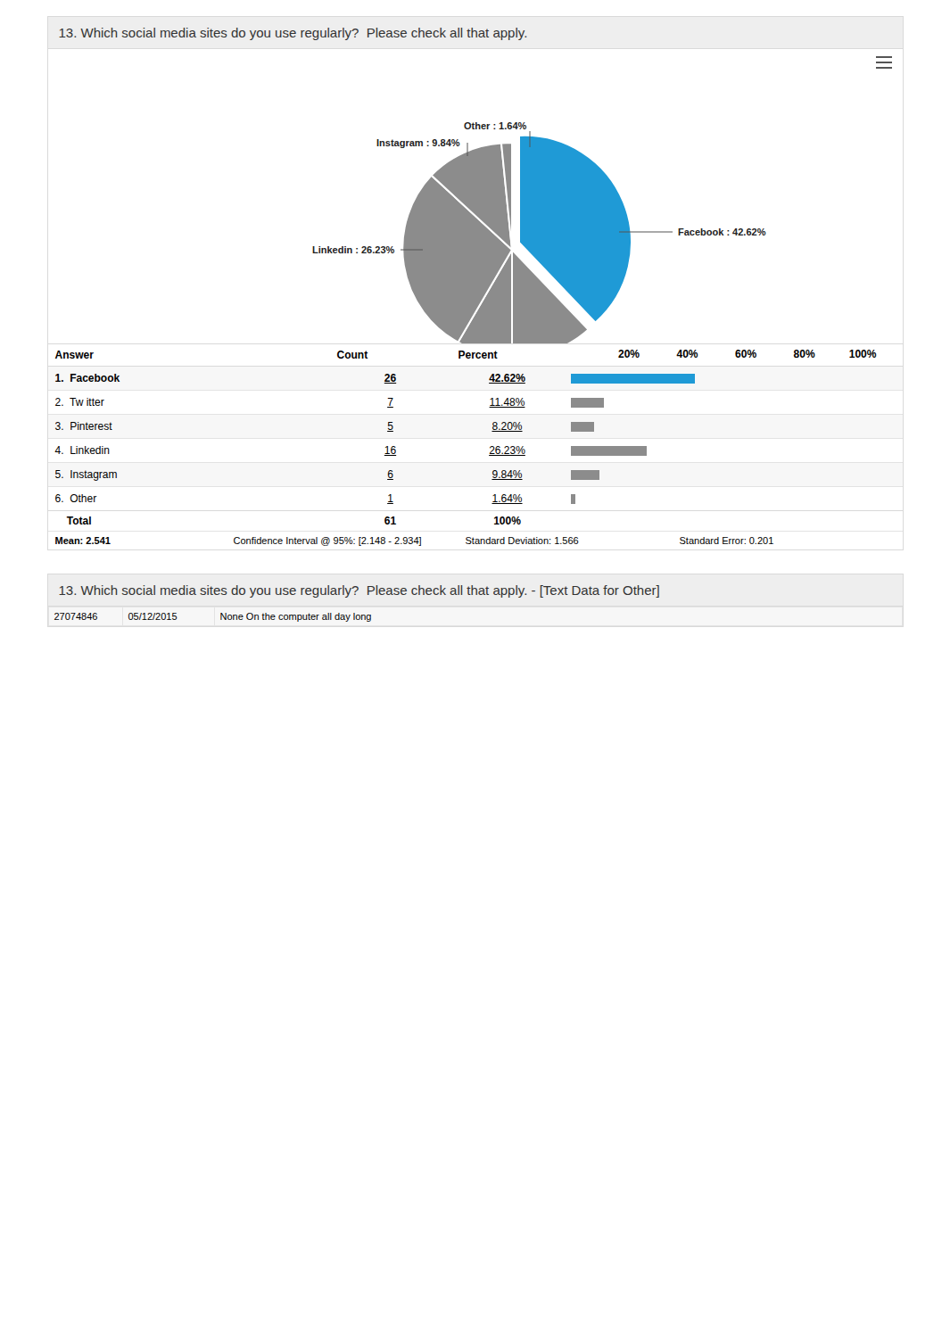13. Which social media sites do you use regularly? Please check all that apply.
Facebook : 42.62% Twitter : 11.48% Pinterest : 8.20% Linkedin : 26.23% Instagram : 9.84% Other : 1.64%
| Answer | Count | Percent | 20% 40% 60% 80% 100% |
| --- | --- | --- | --- |
| 1. Facebook | 26 | 42.62% | |
| 2. Tw itter | 7 | 11.48% | |
| 3. Pinterest | 5 | 8.20% | |
| 4. Linkedin | 16 | 26.23% | |
| 5. Instagram | 6 | 9.84% | |
| 6. Other | 1 | 1.64% | |
| Total | 61 | 100% | |
| Mean: 2.541 Confidence Interval @ 95%: [2.148 - 2.934] Standard Deviation: 1.566 Standard Error: 0.201 |
13. Which social media sites do you use regularly? Please check all that apply. - [Text Data for Other]
| 27074846 | 05/12/2015 | None On the computer all day long |